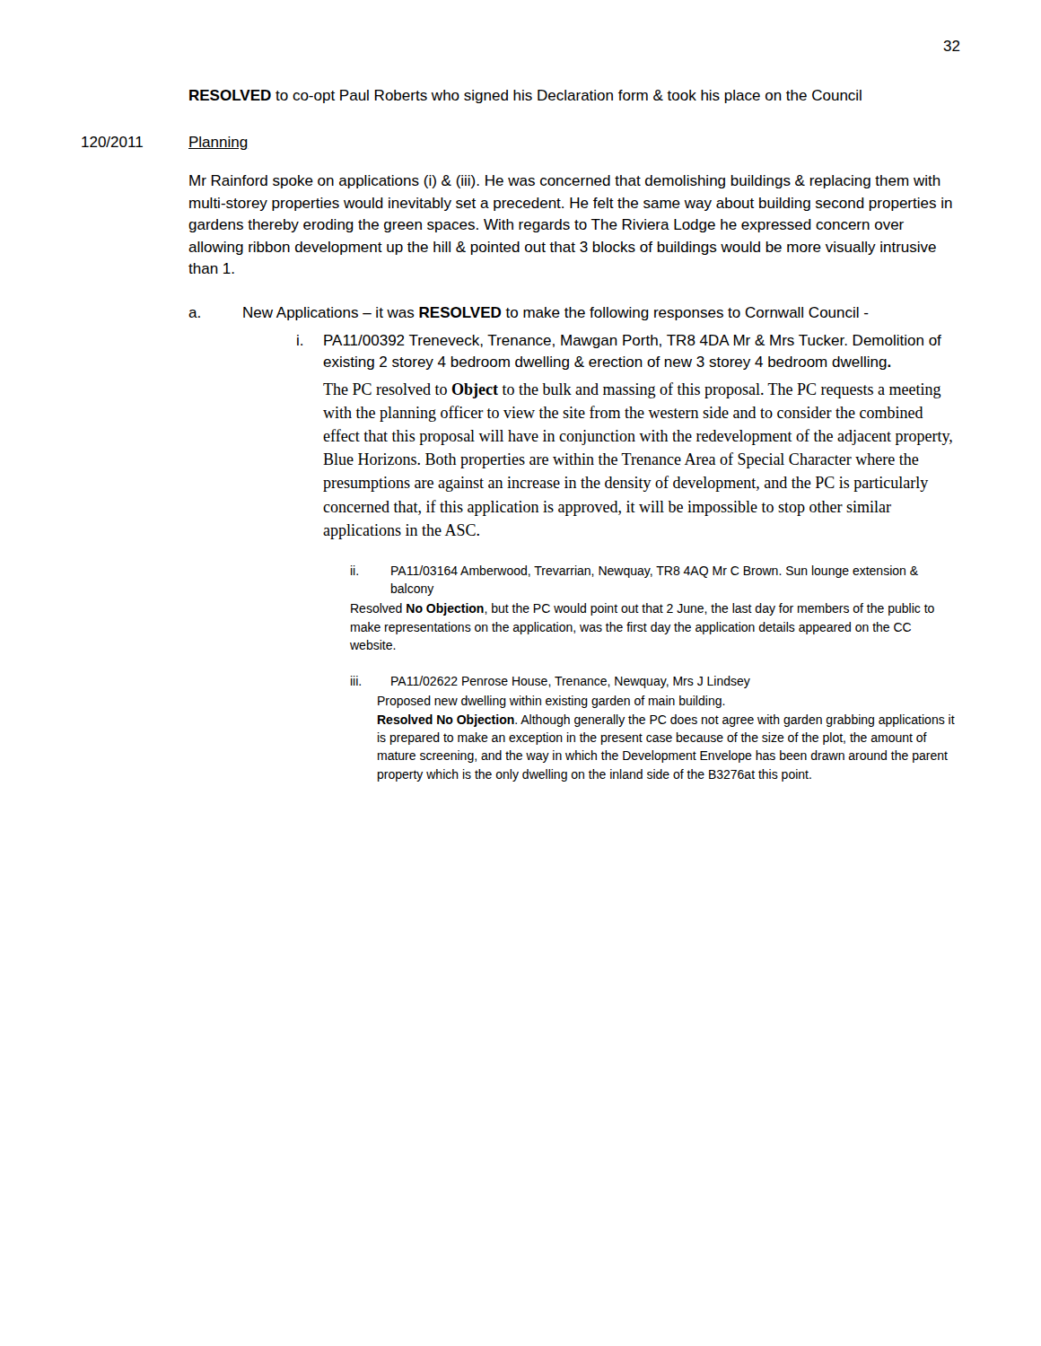32
RESOLVED to co-opt Paul Roberts who signed his Declaration form & took his place on the Council
120/2011
Planning
Mr Rainford spoke on applications (i) & (iii). He was concerned that demolishing buildings & replacing them with multi-storey properties would inevitably set a precedent. He felt the same way about building second properties in gardens thereby eroding the green spaces. With regards to The Riviera Lodge he expressed concern over allowing ribbon development up the hill & pointed out that 3 blocks of buildings would be more visually intrusive than 1.
a.
New Applications – it was RESOLVED to make the following responses to Cornwall Council -
i.
PA11/00392 Treneveck, Trenance, Mawgan Porth, TR8 4DA Mr & Mrs Tucker. Demolition of existing 2 storey 4 bedroom dwelling & erection of new 3 storey 4 bedroom dwelling.
The PC resolved to Object to the bulk and massing of this proposal. The PC requests a meeting with the planning officer to view the site from the western side and to consider the combined effect that this proposal will have in conjunction with the redevelopment of the adjacent property, Blue Horizons. Both properties are within the Trenance Area of Special Character where the presumptions are against an increase in the density of development, and the PC is particularly concerned that, if this application is approved, it will be impossible to stop other similar applications in the ASC.
ii.
PA11/03164 Amberwood, Trevarrian, Newquay, TR8 4AQ Mr C Brown. Sun lounge extension & balcony
Resolved No Objection, but the PC would point out that 2 June, the last day for members of the public to make representations on the application, was the first day the application details appeared on the CC website.
iii.
PA11/02622 Penrose House, Trenance, Newquay, Mrs J Lindsey
Proposed new dwelling within existing garden of main building.
Resolved No Objection. Although generally the PC does not agree with garden grabbing applications it is prepared to make an exception in the present case because of the size of the plot, the amount of mature screening, and the way in which the Development Envelope has been drawn around the parent property which is the only dwelling on the inland side of the B3276at this point.